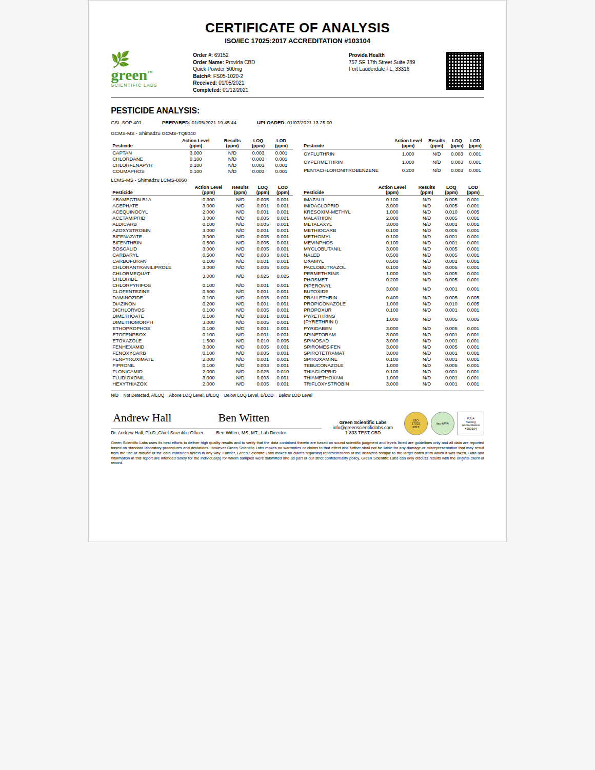CERTIFICATE OF ANALYSIS
ISO/IEC 17025:2017 ACCREDITATION #103104
🌿
green™
SCIENTIFIC LABS
Order #: 69152
Order Name: Provida CBD
Quick Powder 500mg
Batch#: FS05-1020-2
Received: 01/05/2021
Completed: 01/12/2021
Provida Health
757 SE 17th Street Suite 289
Fort Lauderdale FL, 33316
PESTICIDE ANALYSIS:
GSL SOP 401
PREPARED: 01/05/2021 19:45:44
UPLOADED: 01/07/2021 13:25:00
GCMS-MS - Shimadzu GCMS-TQ8040
| Pesticide | Action Level (ppm) | Results (ppm) | LOQ (ppm) | LOD (ppm) |
| --- | --- | --- | --- | --- |
| CAPTAN | 3.000 | N/D | 0.003 | 0.001 |
| CHLORDANE | 0.100 | N/D | 0.003 | 0.001 |
| CHLORFENAPYR | 0.100 | N/D | 0.003 | 0.001 |
| COUMAPHOS | 0.100 | N/D | 0.003 | 0.001 |
| Pesticide | Action Level (ppm) | Results (ppm) | LOQ (ppm) | LOD (ppm) |
| --- | --- | --- | --- | --- |
| CYFLUTHRIN | 1.000 | N/D | 0.003 | 0.001 |
| CYPERMETHRIN | 1.000 | N/D | 0.003 | 0.001 |
| PENTACHLORONITROBENZENE | 0.200 | N/D | 0.003 | 0.001 |
LCMS-MS - Shimadzu LCMS-8060
| Pesticide | Action Level (ppm) | Results (ppm) | LOQ (ppm) | LOD (ppm) |
| --- | --- | --- | --- | --- |
| ABAMECTIN B1A | 0.300 | N/D | 0.005 | 0.001 |
| ACEPHATE | 3.000 | N/D | 0.001 | 0.001 |
| ACEQUINOCYL | 2.000 | N/D | 0.001 | 0.001 |
| ACETAMIPRID | 3.000 | N/D | 0.005 | 0.001 |
| ALDICARB | 0.100 | N/D | 0.005 | 0.001 |
| AZOXYSTROBIN | 3.000 | N/D | 0.001 | 0.001 |
| BIFENAZATE | 3.000 | N/D | 0.005 | 0.001 |
| BIFENTHRIN | 0.500 | N/D | 0.005 | 0.001 |
| BOSCALID | 3.000 | N/D | 0.005 | 0.001 |
| CARBARYL | 0.500 | N/D | 0.003 | 0.001 |
| CARBOFURAN | 0.100 | N/D | 0.001 | 0.001 |
| CHLORANTRANILIPROLE | 3.000 | N/D | 0.005 | 0.005 |
| CHLORMEQUAT CHLORIDE | 3.000 | N/D | 0.025 | 0.025 |
| CHLORPYRIFOS | 0.100 | N/D | 0.001 | 0.001 |
| CLOFENTEZINE | 0.500 | N/D | 0.001 | 0.001 |
| DAMINOZIDE | 0.100 | N/D | 0.005 | 0.001 |
| DIAZINON | 0.200 | N/D | 0.001 | 0.001 |
| DICHLORVOS | 0.100 | N/D | 0.005 | 0.001 |
| DIMETHOATE | 0.100 | N/D | 0.001 | 0.001 |
| DIMETHOMORPH | 3.000 | N/D | 0.005 | 0.001 |
| ETHOPROPHOS | 0.100 | N/D | 0.001 | 0.001 |
| ETOFENPROX | 0.100 | N/D | 0.001 | 0.001 |
| ETOXAZOLE | 1.500 | N/D | 0.010 | 0.005 |
| FENHEXAMID | 3.000 | N/D | 0.005 | 0.001 |
| FENOXYCARB | 0.100 | N/D | 0.005 | 0.001 |
| FENPYROXIMATE | 2.000 | N/D | 0.001 | 0.001 |
| FIPRONIL | 0.100 | N/D | 0.003 | 0.001 |
| FLONICAMID | 2.000 | N/D | 0.025 | 0.010 |
| FLUDIOXONIL | 3.000 | N/D | 0.003 | 0.001 |
| HEXYTHIAZOX | 2.000 | N/D | 0.005 | 0.001 |
| Pesticide | Action Level (ppm) | Results (ppm) | LOQ (ppm) | LOD (ppm) |
| --- | --- | --- | --- | --- |
| IMAZALIL | 0.100 | N/D | 0.005 | 0.001 |
| IMIDACLOPRID | 3.000 | N/D | 0.005 | 0.001 |
| KRESOXIM-METHYL | 1.000 | N/D | 0.010 | 0.005 |
| MALATHION | 2.000 | N/D | 0.005 | 0.001 |
| METALAXYL | 3.000 | N/D | 0.001 | 0.001 |
| METHIOCARB | 0.100 | N/D | 0.005 | 0.001 |
| METHOMYL | 0.100 | N/D | 0.001 | 0.001 |
| MEVINPHOS | 0.100 | N/D | 0.001 | 0.001 |
| MYCLOBUTANIL | 3.000 | N/D | 0.005 | 0.001 |
| NALED | 0.500 | N/D | 0.005 | 0.001 |
| OXAMYL | 0.500 | N/D | 0.001 | 0.001 |
| PACLOBUTRAZOL | 0.100 | N/D | 0.005 | 0.001 |
| PERMETHRINS | 1.000 | N/D | 0.005 | 0.001 |
| PHOSMET | 0.200 | N/D | 0.005 | 0.001 |
| PIPERONYL BUTOXIDE | 3.000 | N/D | 0.001 | 0.001 |
| PRALLETHRIN | 0.400 | N/D | 0.005 | 0.005 |
| PROPICONAZOLE | 1.000 | N/D | 0.010 | 0.005 |
| PROPOXUR | 0.100 | N/D | 0.001 | 0.001 |
| PYRETHRINS (PYRETHRIN I) | 1.000 | N/D | 0.005 | 0.005 |
| PYRIDABEN | 3.000 | N/D | 0.005 | 0.001 |
| SPINETORAM | 3.000 | N/D | 0.001 | 0.001 |
| SPINOSAD | 3.000 | N/D | 0.001 | 0.001 |
| SPIROMESIFEN | 3.000 | N/D | 0.005 | 0.001 |
| SPIROTETRAMAT | 3.000 | N/D | 0.001 | 0.001 |
| SPIROXAMINE | 0.100 | N/D | 0.001 | 0.001 |
| TEBUCONAZOLE | 1.000 | N/D | 0.005 | 0.001 |
| THIACLOPRID | 0.100 | N/D | 0.001 | 0.001 |
| THIAMETHOXAM | 1.000 | N/D | 0.001 | 0.001 |
| TRIFLOXYSTROBIN | 3.000 | N/D | 0.001 | 0.001 |
N/D = Not Detected, A/LOQ = Above LOQ Level, B/LOQ = Below LOQ Level, B/LOD = Below LOD Level
Andrew Hall
Dr. Andrew Hall, Ph.D.,Chief Scientific Officer
Ben Witten
Ben Witten, MS, MT., Lab Director
Green Scientific Labs
info@greenscientificlabs.com
1-833 TEST CBD
ISO
17025
2017
ilac-MRA
PJLA
Testing
Accreditation
#103104
Green Scientific Labs uses its best efforts to deliver high quality results and to verify that the data contained therein are based on sound scientific judgment and levels listed are guidelines only and all data are reported based on standard laboratory procedures and deviations. However Green Scientific Labs makes no warranties or claims to that effect and further shall not be liable for any damage or misrepresentation that may result from the use or misuse of the data contained herein in any way. Further, Green Scientific Labs makes no claims regarding representations of the analyzed sample to the larger batch from which it was taken. Data and information in this report are intended solely for the individual(s) for whom samples were submitted and as part of our strict confidentiality policy, Green Scientific Labs can only discuss results with the original client of record.